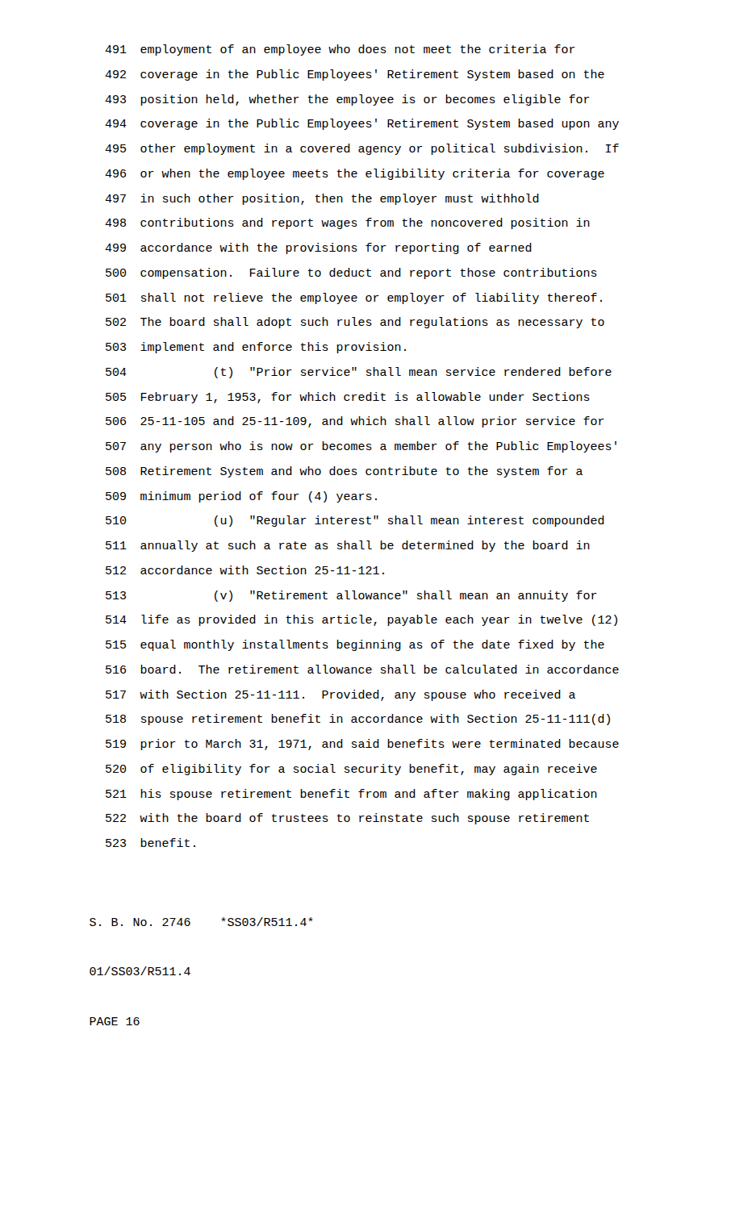employment of an employee who does not meet the criteria for
coverage in the Public Employees' Retirement System based on the
position held, whether the employee is or becomes eligible for
coverage in the Public Employees' Retirement System based upon any
other employment in a covered agency or political subdivision. If
or when the employee meets the eligibility criteria for coverage
in such other position, then the employer must withhold
contributions and report wages from the noncovered position in
accordance with the provisions for reporting of earned
compensation. Failure to deduct and report those contributions
shall not relieve the employee or employer of liability thereof.
The board shall adopt such rules and regulations as necessary to
implement and enforce this provision.
(t) "Prior service" shall mean service rendered before
February 1, 1953, for which credit is allowable under Sections
25-11-105 and 25-11-109, and which shall allow prior service for
any person who is now or becomes a member of the Public Employees'
Retirement System and who does contribute to the system for a
minimum period of four (4) years.
(u) "Regular interest" shall mean interest compounded
annually at such a rate as shall be determined by the board in
accordance with Section 25-11-121.
(v) "Retirement allowance" shall mean an annuity for
life as provided in this article, payable each year in twelve (12)
equal monthly installments beginning as of the date fixed by the
board. The retirement allowance shall be calculated in accordance
with Section 25-11-111. Provided, any spouse who received a
spouse retirement benefit in accordance with Section 25-11-111(d)
prior to March 31, 1971, and said benefits were terminated because
of eligibility for a social security benefit, may again receive
his spouse retirement benefit from and after making application
with the board of trustees to reinstate such spouse retirement
benefit.
S. B. No. 2746 *SS03/R511.4* 01/SS03/R511.4 PAGE 16